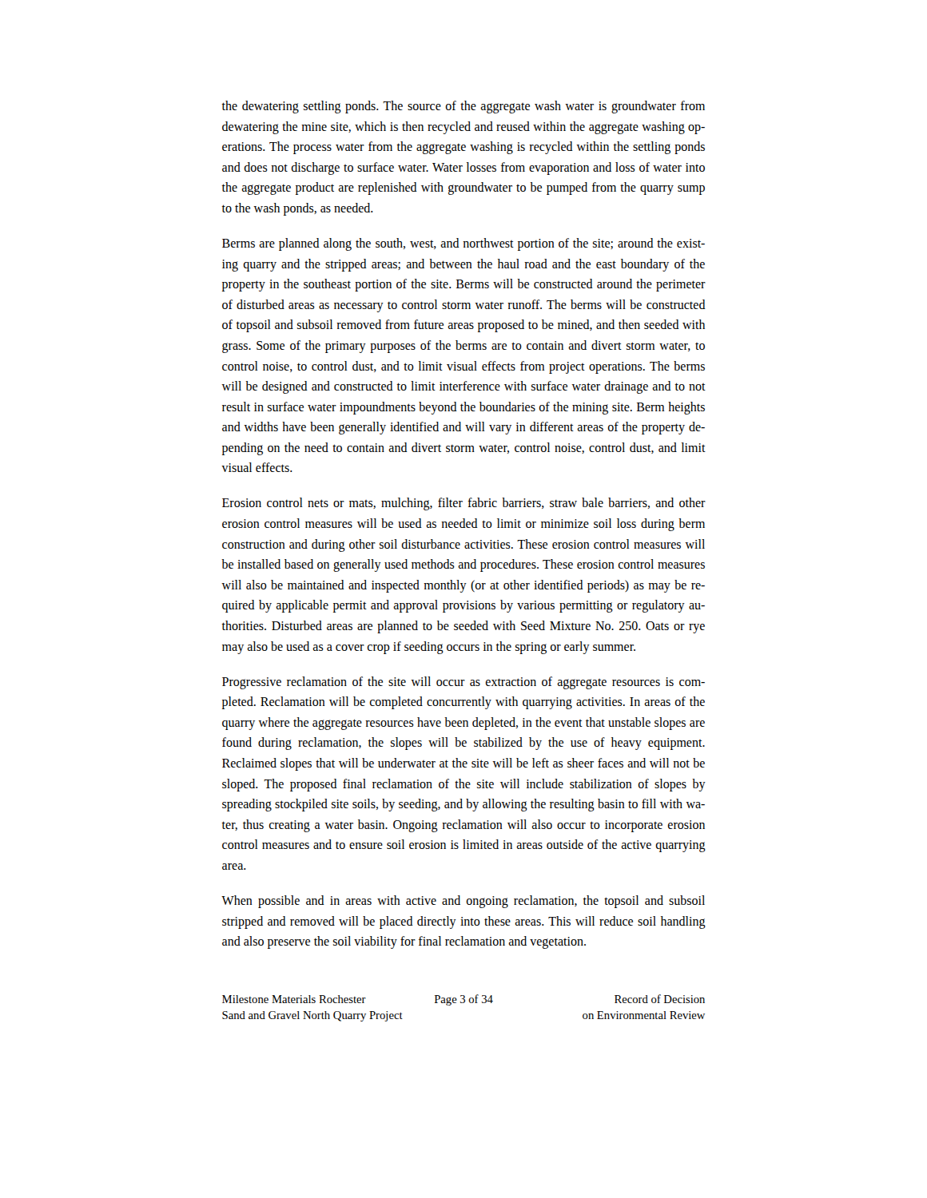the dewatering settling ponds. The source of the aggregate wash water is groundwater from dewatering the mine site, which is then recycled and reused within the aggregate washing operations. The process water from the aggregate washing is recycled within the settling ponds and does not discharge to surface water. Water losses from evaporation and loss of water into the aggregate product are replenished with groundwater to be pumped from the quarry sump to the wash ponds, as needed.
Berms are planned along the south, west, and northwest portion of the site; around the existing quarry and the stripped areas; and between the haul road and the east boundary of the property in the southeast portion of the site. Berms will be constructed around the perimeter of disturbed areas as necessary to control storm water runoff. The berms will be constructed of topsoil and subsoil removed from future areas proposed to be mined, and then seeded with grass. Some of the primary purposes of the berms are to contain and divert storm water, to control noise, to control dust, and to limit visual effects from project operations. The berms will be designed and constructed to limit interference with surface water drainage and to not result in surface water impoundments beyond the boundaries of the mining site. Berm heights and widths have been generally identified and will vary in different areas of the property depending on the need to contain and divert storm water, control noise, control dust, and limit visual effects.
Erosion control nets or mats, mulching, filter fabric barriers, straw bale barriers, and other erosion control measures will be used as needed to limit or minimize soil loss during berm construction and during other soil disturbance activities. These erosion control measures will be installed based on generally used methods and procedures. These erosion control measures will also be maintained and inspected monthly (or at other identified periods) as may be required by applicable permit and approval provisions by various permitting or regulatory authorities. Disturbed areas are planned to be seeded with Seed Mixture No. 250. Oats or rye may also be used as a cover crop if seeding occurs in the spring or early summer.
Progressive reclamation of the site will occur as extraction of aggregate resources is completed. Reclamation will be completed concurrently with quarrying activities. In areas of the quarry where the aggregate resources have been depleted, in the event that unstable slopes are found during reclamation, the slopes will be stabilized by the use of heavy equipment. Reclaimed slopes that will be underwater at the site will be left as sheer faces and will not be sloped. The proposed final reclamation of the site will include stabilization of slopes by spreading stockpiled site soils, by seeding, and by allowing the resulting basin to fill with water, thus creating a water basin. Ongoing reclamation will also occur to incorporate erosion control measures and to ensure soil erosion is limited in areas outside of the active quarrying area.
When possible and in areas with active and ongoing reclamation, the topsoil and subsoil stripped and removed will be placed directly into these areas. This will reduce soil handling and also preserve the soil viability for final reclamation and vegetation.
| Milestone Materials Rochester | Page 3 of 34 | Record of Decision |
| Sand and Gravel North Quarry Project | | on Environmental Review |